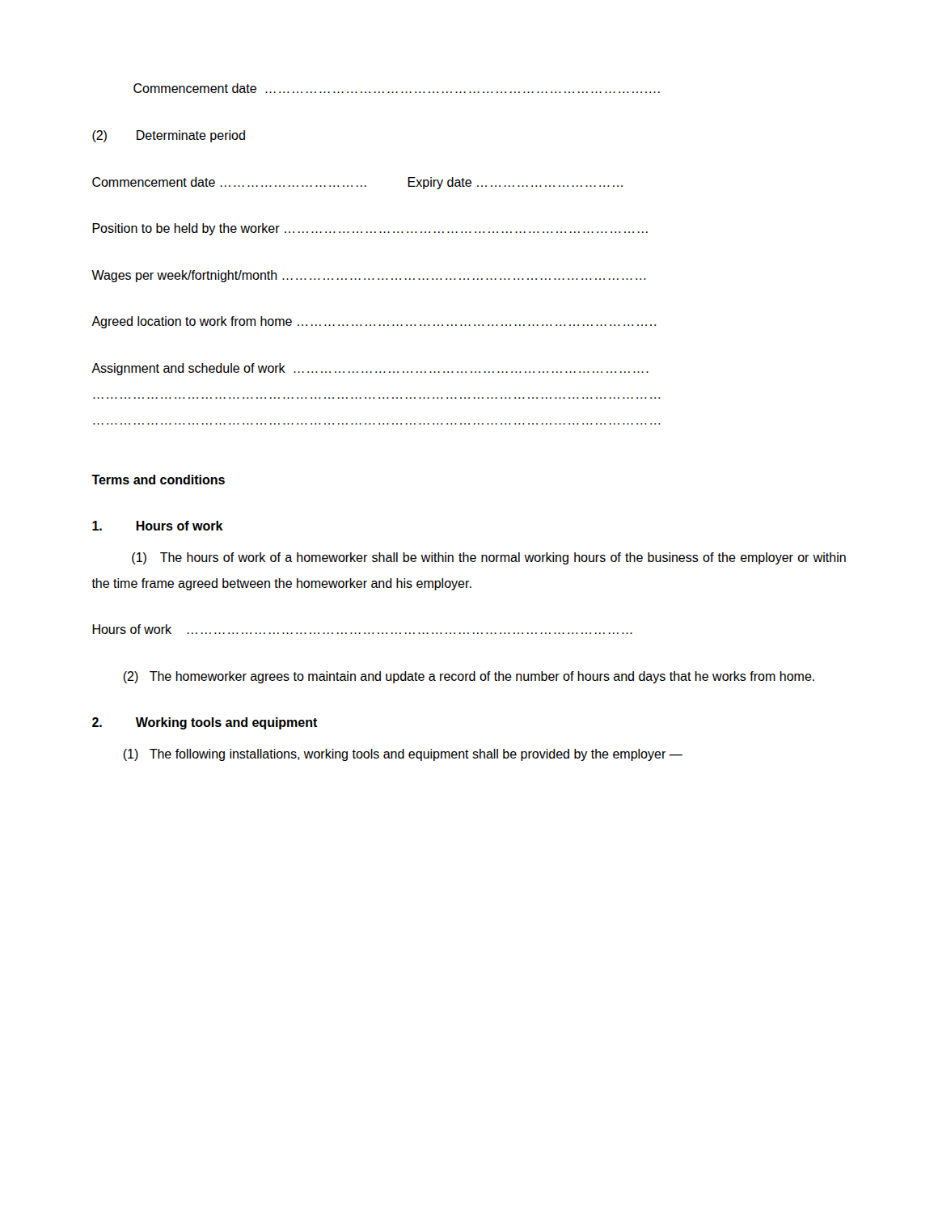Commencement date …………………………………………………………………………....
(2) Determinate period
Commencement date …………………………… Expiry date ……………………………
Position to be held by the worker ………………………………………………………………………
Wages per week/fortnight/month ………………………………………………………………………
Agreed location to work from home ……………………………………………………………………..
Assignment and schedule of work …………………………………………………………………….
………………………………………………………………………………………………………………
………………………………………………………………………………………………………………
Terms and conditions
1. Hours of work
(1) The hours of work of a homeworker shall be within the normal working hours of the business of the employer or within the time frame agreed between the homeworker and his employer.
Hours of work ………………………………………………………………………………………
(2) The homeworker agrees to maintain and update a record of the number of hours and days that he works from home.
2. Working tools and equipment
(1) The following installations, working tools and equipment shall be provided by the employer —